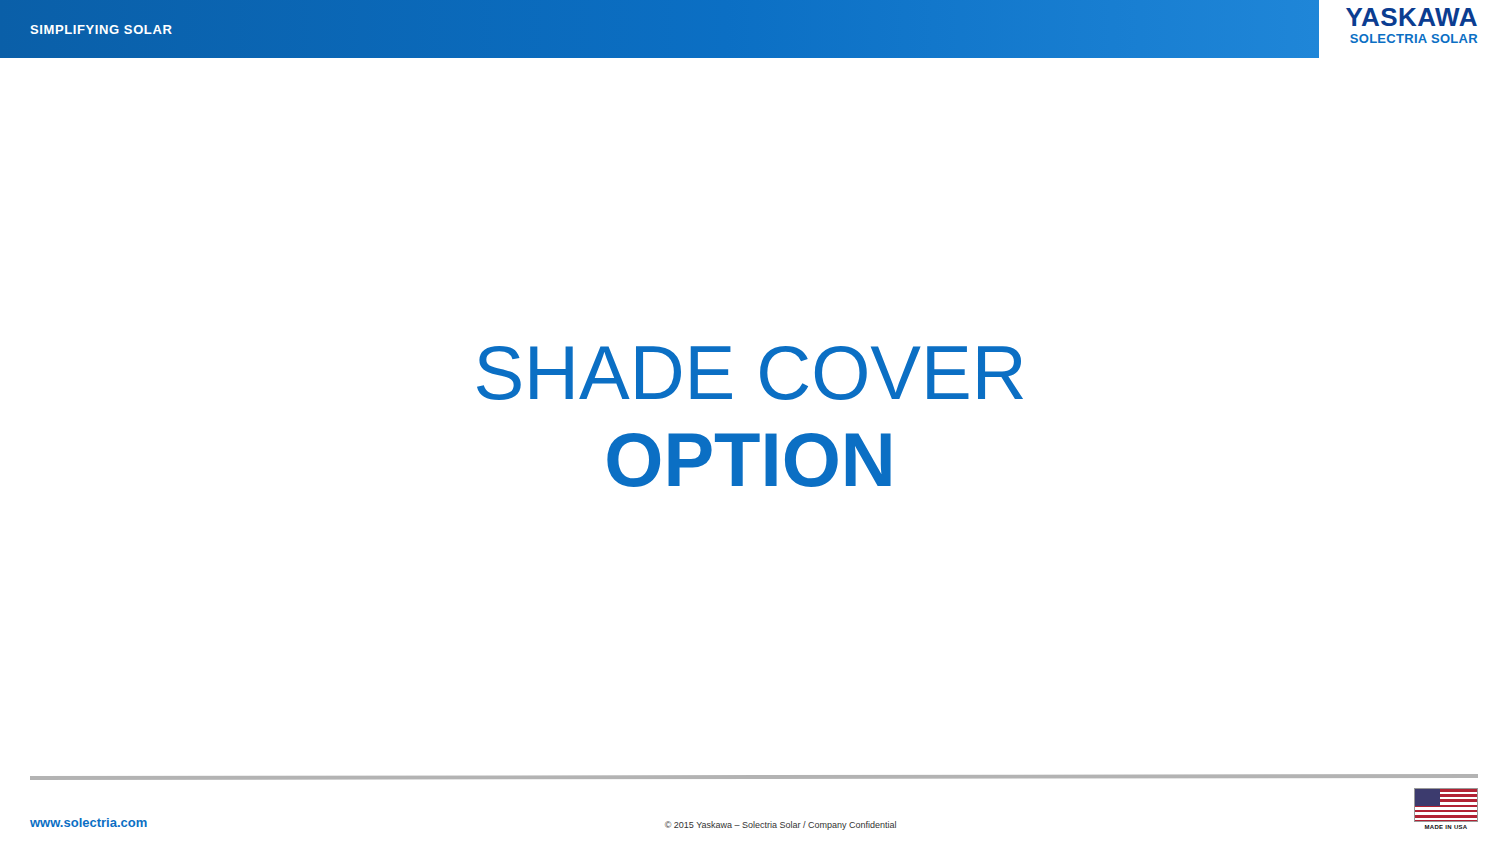SIMPLIFYING SOLAR
YASKAWA
SOLECTRIA SOLAR
SHADE COVER OPTION
www.solectria.com
© 2015 Yaskawa – Solectria Solar / Company Confidential
MADE IN USA